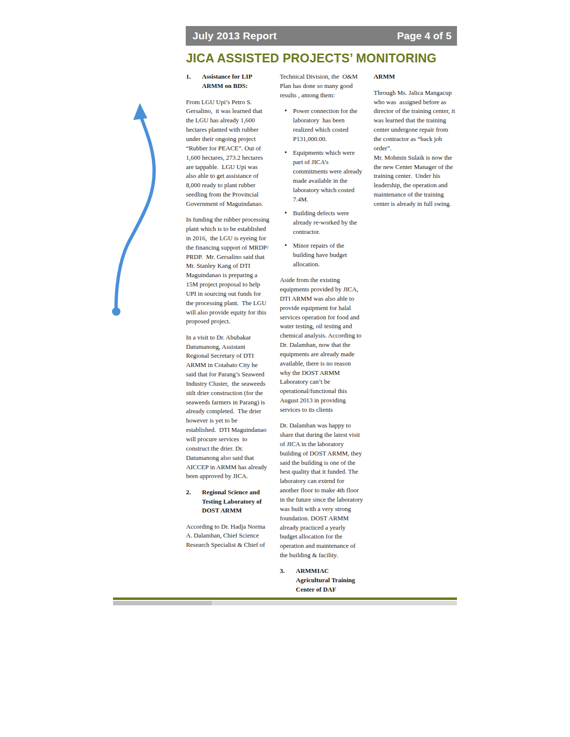July 2013 Report Page 4 of 5
JICA ASSISTED PROJECTS’ MONITORING
1. Assistance for LIP ARMM on BDS:
From LGU Upi’s Petro S. Gersalino, it was learned that the LGU has already 1,600 hectares planted with rubber under their ongoing project “Rubber for PEACE”. Out of 1,600 hectares, 273.2 hectares are tappable. LGU Upi was also able to get assistance of 8,000 ready to plant rubber seedling from the Provincial Government of Maguindanao.
In funding the rubber processing plant which is to be established in 2016, the LGU is eyeing for the financing support of MRDP/ PRDP. Mr. Gersalino said that Mr. Stanley Kang of DTI Maguindanao is preparing a 15M project proposal to help UPI in sourcing out funds for the processing plant. The LGU will also provide equity for this proposed project.
In a visit to Dr. Abubakar Datumanong, Assistant Regional Secretary of DTI ARMM in Cotabato City he said that for Parang’s Seaweed Industry Cluster, the seaweeds stilt drier construction (for the seaweeds farmers in Parang) is already completed. The drier however is yet to be established. DTI Maguindanao will procure services to construct the drier. Dr. Datumanong also said that AICCEP in ARMM has already been approved by JICA.
2. Regional Science and Testing Laboratory of DOST ARMM
According to Dr. Hadja Norma A. Dalamban, Chief Science Research Specialist & Chief of
Technical Division, the O&M Plan has done so many good results , among them:
Power connection for the laboratory has been realized which costed P131,000.00.
Equipments which were part of JICA’s commitments were already made available in the laboratory which costed 7.4M.
Building defects were already re-worked by the contractor.
Minor repairs of the building have budget allocation.
Aside from the existing equipments provided by JICA, DTI ARMM was also able to provide equipment for halal services operation for food and water testing, oil testing and chemical analysis. According to Dr. Dalamban, now that the equipments are already made available, there is no reason why the DOST ARMM Laboratory can’t be operational/functional this August 2013 in providing services to its clients
Dr. Dalamban was happy to share that during the latest visit of JICA in the laboratory building of DOST ARMM, they said the building is one of the best quality that it funded. The laboratory can extend for another floor to make 4th floor in the future since the laboratory was built with a very strong foundation. DOST ARMM already practiced a yearly budget allocation for the operation and maintenance of the building & facility.
3. ARMMIAC Agricultural Training Center of DAF
ARMM
Through Ms. Jalica Mangacup who was assigned before as director of the training center, it was learned that the training center undergone repair from the contractor as “back job order”.
Mr. Mohmin Sulaik is now the the new Center Manager of the training center. Under his leadership, the operation and maintenance of the training center is already in full swing.